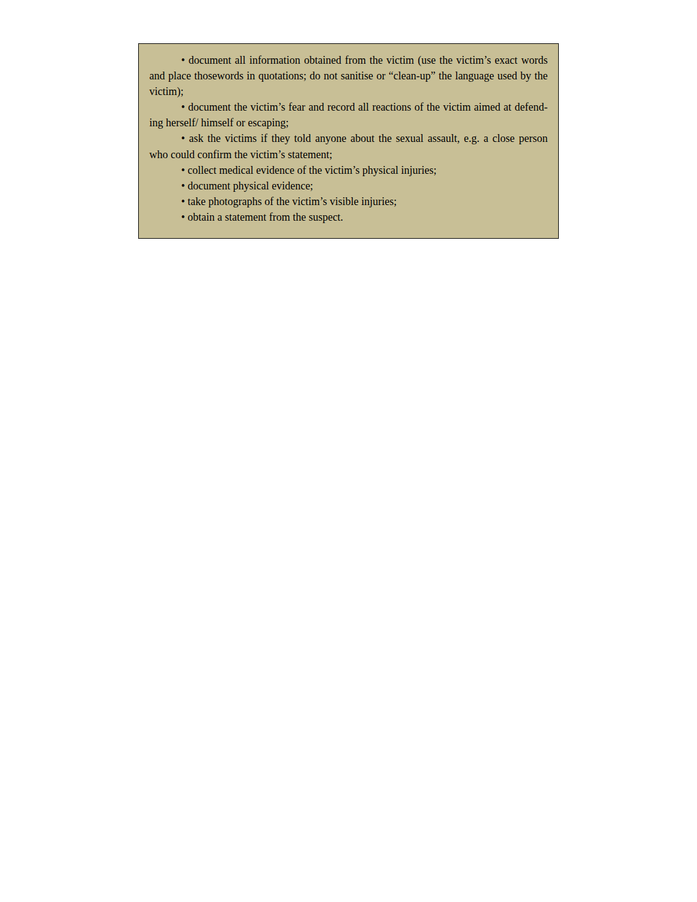• document all information obtained from the victim (use the victim’s exact words and place thosewords in quotations; do not sanitise or “clean-up” the language used by the victim);
• document the victim’s fear and record all reactions of the victim aimed at defending herself/ himself or escaping;
• ask the victims if they told anyone about the sexual assault, e.g. a close person who could confirm the victim’s statement;
• collect medical evidence of the victim’s physical injuries;
• document physical evidence;
• take photographs of the victim’s visible injuries;
• obtain a statement from the suspect.